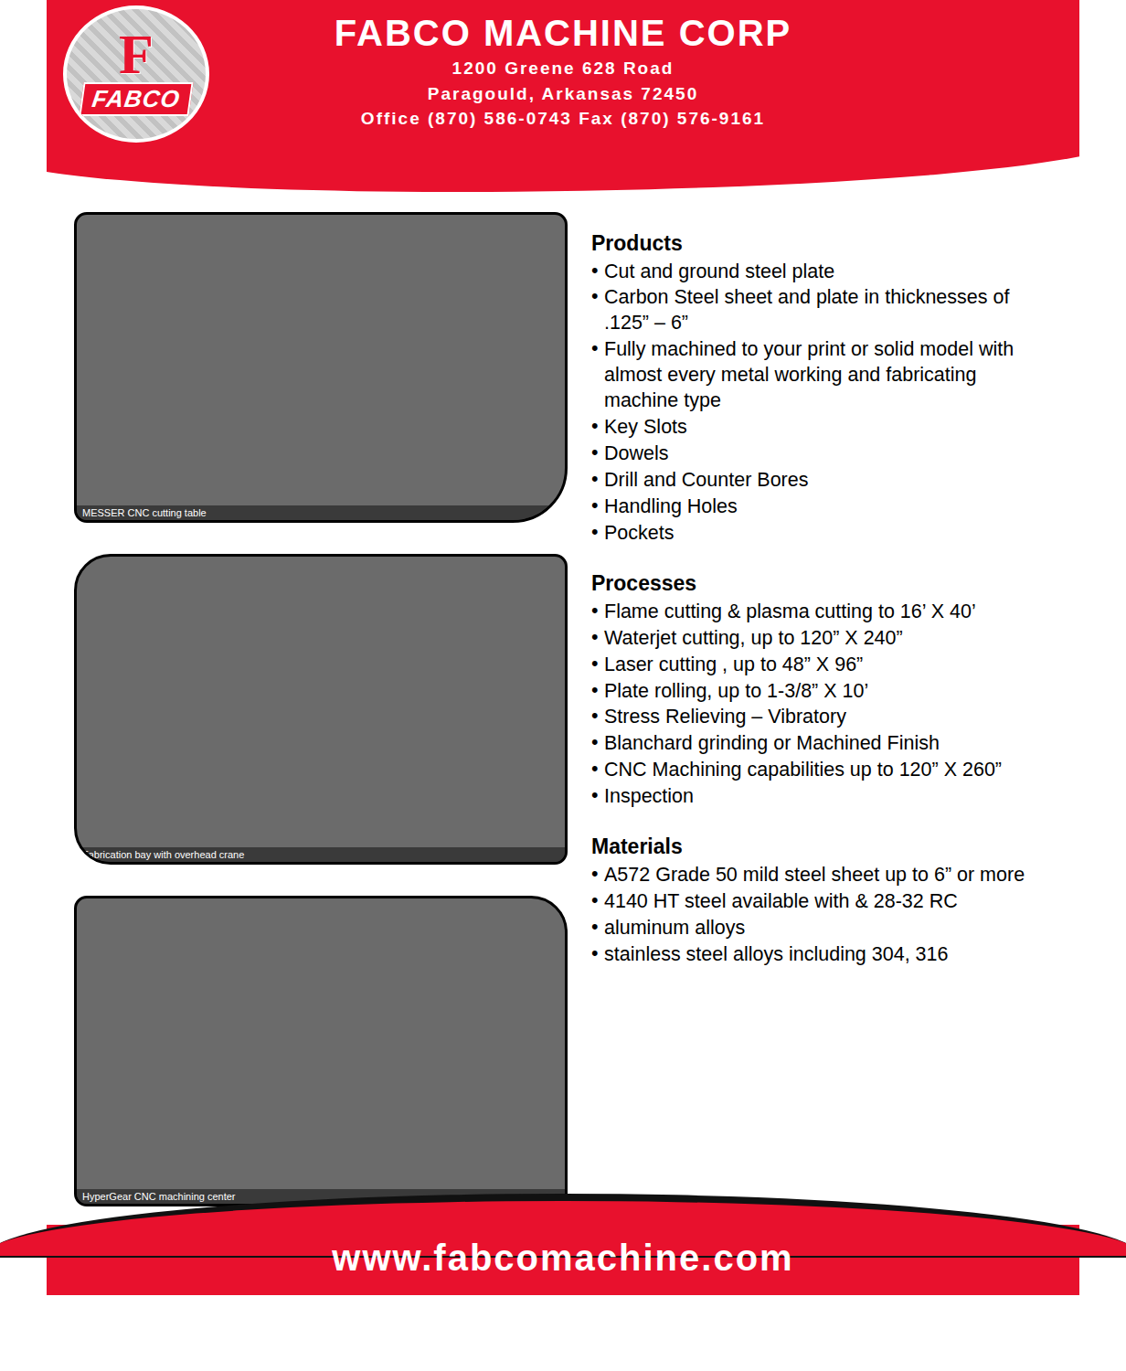F
FABCO
FABCO MACHINE CORP
1200 Greene 628 Road
Paragould, Arkansas 72450
Office (870) 586-0743 Fax (870) 576-9161
MESSER CNC cutting table
Fabrication bay with overhead crane
HyperGear CNC machining center
Products
Cut and ground steel plate
Carbon Steel sheet and plate in thicknesses of .125” – 6”
Fully machined to your print or solid model with almost every metal working and fabricating machine type
Key Slots
Dowels
Drill and Counter Bores
Handling Holes
Pockets
Processes
Flame cutting & plasma cutting to 16’ X 40’
Waterjet cutting, up to 120” X 240”
Laser cutting , up to 48” X 96”
Plate rolling, up to 1-3/8” X 10’
Stress Relieving – Vibratory
Blanchard grinding or Machined Finish
CNC Machining capabilities up to 120” X 260”
Inspection
Materials
A572 Grade 50 mild steel sheet up to 6” or more
4140 HT steel available with & 28-32 RC
aluminum alloys
stainless steel alloys including 304, 316
www.fabcomachine.com